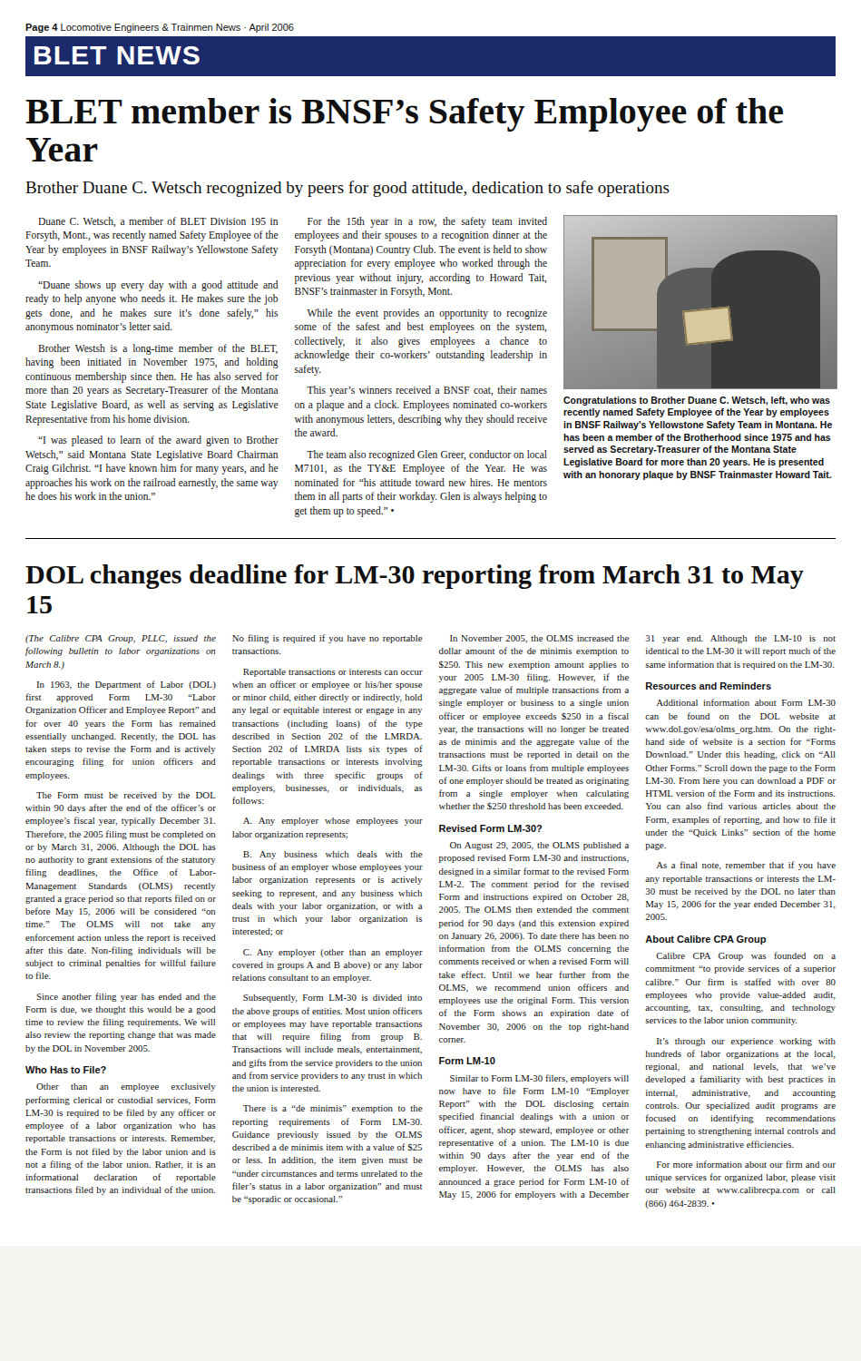Page 4 Locomotive Engineers & Trainmen News · April 2006
BLET NEWS
BLET member is BNSF’s Safety Employee of the Year
Brother Duane C. Wetsch recognized by peers for good attitude, dedication to safe operations
Duane C. Wetsch, a member of BLET Division 195 in Forsyth, Mont., was recently named Safety Employee of the Year by employees in BNSF Railway’s Yellowstone Safety Team.
“Duane shows up every day with a good attitude and ready to help anyone who needs it. He makes sure the job gets done, and he makes sure it’s done safely,” his anonymous nominator’s letter said.
Brother Westsh is a long-time member of the BLET, having been initiated in November 1975, and holding continuous membership since then. He has also served for more than 20 years as Secretary-Treasurer of the Montana State Legislative Board, as well as serving as Legislative Representative from his home division.
“I was pleased to learn of the award given to Brother Wetsch,” said Montana State Legislative Board Chairman Craig Gilchrist. “I have known him for many years, and he approaches his work on the railroad earnestly, the same way he does his work in the union.”
For the 15th year in a row, the safety team invited employees and their spouses to a recognition dinner at the Forsyth (Montana) Country Club. The event is held to show appreciation for every employee who worked through the previous year without injury, according to Howard Tait, BNSF’s trainmaster in Forsyth, Mont.
While the event provides an opportunity to recognize some of the safest and best employees on the system, collectively, it also gives employees a chance to acknowledge their co-workers’ outstanding leadership in safety.
This year’s winners received a BNSF coat, their names on a plaque and a clock. Employees nominated co-workers with anonymous letters, describing why they should receive the award.
The team also recognized Glen Greer, conductor on local M7101, as the TY&E Employee of the Year. He was nominated for “his attitude toward new hires. He mentors them in all parts of their workday. Glen is always helping to get them up to speed.” •
Congratulations to Brother Duane C. Wetsch, left, who was recently named Safety Employee of the Year by employees in BNSF Railway’s Yellowstone Safety Team in Montana. He has been a member of the Brotherhood since 1975 and has served as Secretary-Treasurer of the Montana State Legislative Board for more than 20 years. He is presented with an honorary plaque by BNSF Trainmaster Howard Tait.
DOL changes deadline for LM-30 reporting from March 31 to May 15
(The Calibre CPA Group, PLLC, issued the following bulletin to labor organizations on March 8.)
In 1963, the Department of Labor (DOL) first approved Form LM-30 “Labor Organization Officer and Employee Report” and for over 40 years the Form has remained essentially unchanged. Recently, the DOL has taken steps to revise the Form and is actively encouraging filing for union officers and employees.
The Form must be received by the DOL within 90 days after the end of the officer’s or employee’s fiscal year, typically December 31. Therefore, the 2005 filing must be completed on or by March 31, 2006. Although the DOL has no authority to grant extensions of the statutory filing deadlines, the Office of Labor-Management Standards (OLMS) recently granted a grace period so that reports filed on or before May 15, 2006 will be considered “on time.” The OLMS will not take any enforcement action unless the report is received after this date. Non-filing individuals will be subject to criminal penalties for willful failure to file.
Since another filing year has ended and the Form is due, we thought this would be a good time to review the filing requirements. We will also review the reporting change that was made by the DOL in November 2005.
Who Has to File?
Other than an employee exclusively performing clerical or custodial services, Form LM-30 is required to be filed by any officer or employee of a labor organization who has reportable transactions or interests. Remember, the Form is not filed by the labor union and is not a filing of the labor union. Rather, it is an informational declaration of reportable transactions filed by an individual of the union. No filing is required if you have no reportable transactions.
Reportable transactions or interests can occur when an officer or employee or his/her spouse or minor child, either directly or indirectly, hold any legal or equitable interest or engage in any transactions (including loans) of the type described in Section 202 of the LMRDA. Section 202 of LMRDA lists six types of reportable transactions or interests involving dealings with three specific groups of employers, businesses, or individuals, as follows:
A. Any employer whose employees your labor organization represents;
B. Any business which deals with the business of an employer whose employees your labor organization represents or is actively seeking to represent, and any business which deals with your labor organization, or with a trust in which your labor organization is interested; or
C. Any employer (other than an employer covered in groups A and B above) or any labor relations consultant to an employer.
Subsequently, Form LM-30 is divided into the above groups of entities. Most union officers or employees may have reportable transactions that will require filing from group B. Transactions will include meals, entertainment, and gifts from the service providers to the union and from service providers to any trust in which the union is interested.
There is a “de minimis” exemption to the reporting requirements of Form LM-30. Guidance previously issued by the OLMS described a de minimis item with a value of $25 or less. In addition, the item given must be “under circumstances and terms unrelated to the filer’s status in a labor organization” and must be “sporadic or occasional.”
In November 2005, the OLMS increased the dollar amount of the de minimis exemption to $250. This new exemption amount applies to your 2005 LM-30 filing. However, if the aggregate value of multiple transactions from a single employer or business to a single union officer or employee exceeds $250 in a fiscal year, the transactions will no longer be treated as de minimis and the aggregate value of the transactions must be reported in detail on the LM-30. Gifts or loans from multiple employees of one employer should be treated as originating from a single employer when calculating whether the $250 threshold has been exceeded.
Revised Form LM-30?
On August 29, 2005, the OLMS published a proposed revised Form LM-30 and instructions, designed in a similar format to the revised Form LM-2. The comment period for the revised Form and instructions expired on October 28, 2005. The OLMS then extended the comment period for 90 days (and this extension expired on January 26, 2006). To date there has been no information from the OLMS concerning the comments received or when a revised Form will take effect. Until we hear further from the OLMS, we recommend union officers and employees use the original Form. This version of the Form shows an expiration date of November 30, 2006 on the top right-hand corner.
Form LM-10
Similar to Form LM-30 filers, employers will now have to file Form LM-10 “Employer Report” with the DOL disclosing certain specified financial dealings with a union or officer, agent, shop steward, employee or other representative of a union. The LM-10 is due within 90 days after the year end of the employer. However, the OLMS has also announced a grace period for Form LM-10 of May 15, 2006 for employers with a December 31 year end. Although the LM-10 is not identical to the LM-30 it will report much of the same information that is required on the LM-30.
Resources and Reminders
Additional information about Form LM-30 can be found on the DOL website at www.dol.gov/esa/olms_org.htm. On the right-hand side of website is a section for “Forms Download.” Under this heading, click on “All Other Forms.” Scroll down the page to the Form LM-30. From here you can download a PDF or HTML version of the Form and its instructions. You can also find various articles about the Form, examples of reporting, and how to file it under the “Quick Links” section of the home page.
As a final note, remember that if you have any reportable transactions or interests the LM-30 must be received by the DOL no later than May 15, 2006 for the year ended December 31, 2005.
About Calibre CPA Group
Calibre CPA Group was founded on a commitment “to provide services of a superior calibre.” Our firm is staffed with over 80 employees who provide value-added audit, accounting, tax, consulting, and technology services to the labor union community.
It’s through our experience working with hundreds of labor organizations at the local, regional, and national levels, that we’ve developed a familiarity with best practices in internal, administrative, and accounting controls. Our specialized audit programs are focused on identifying recommendations pertaining to strengthening internal controls and enhancing administrative efficiencies.
For more information about our firm and our unique services for organized labor, please visit our website at www.calibrecpa.com or call (866) 464-2839. •